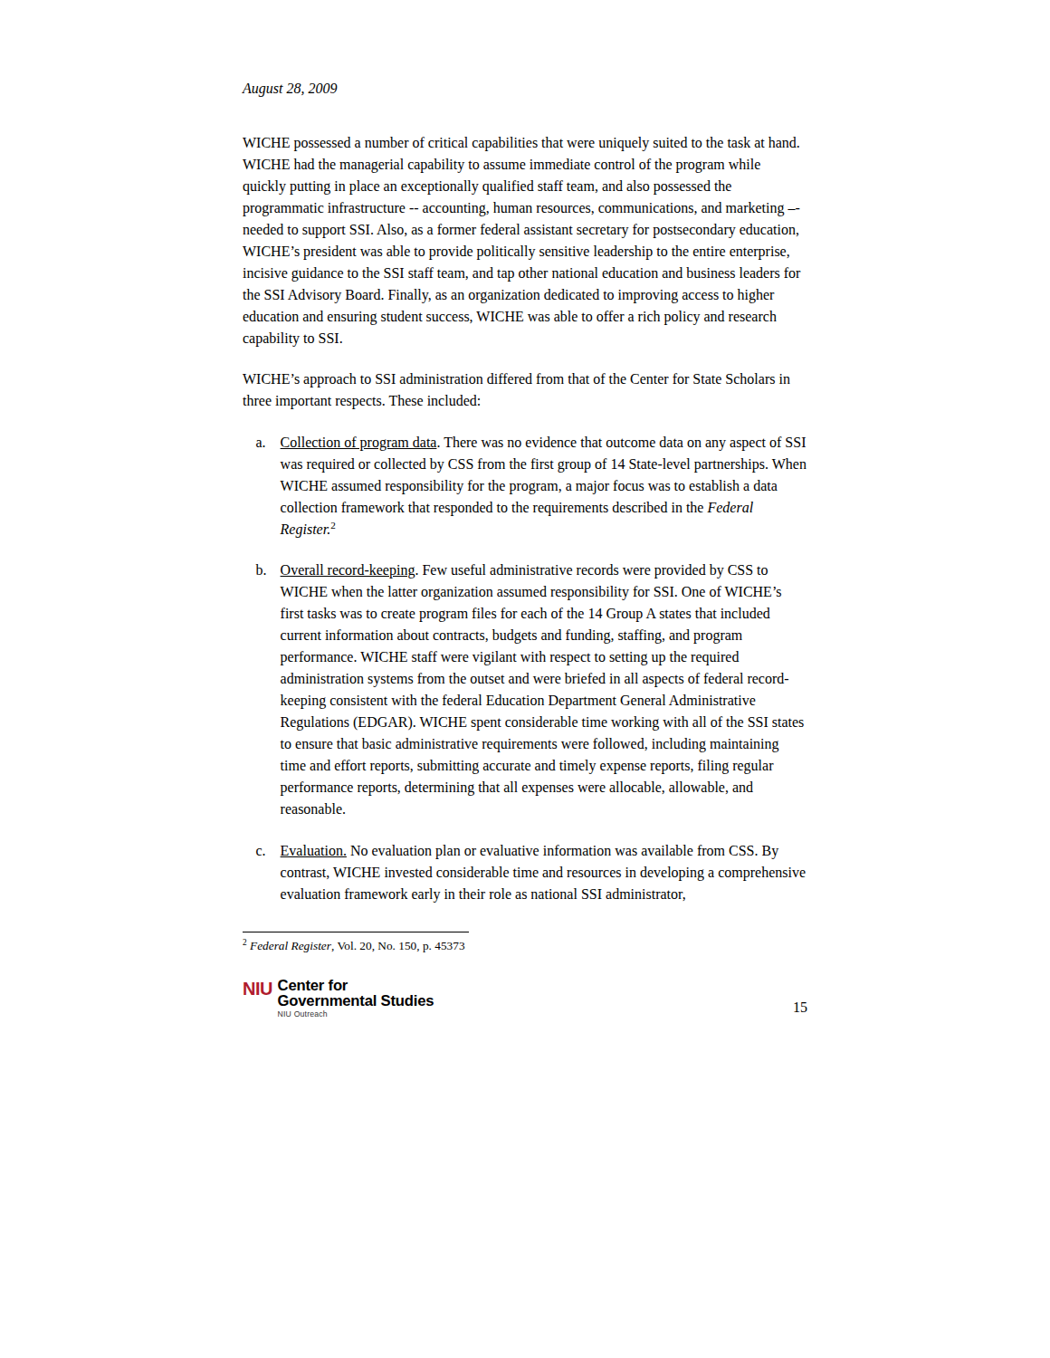August 28, 2009
WICHE possessed a number of critical capabilities that were uniquely suited to the task at hand. WICHE had the managerial capability to assume immediate control of the program while quickly putting in place an exceptionally qualified staff team, and also possessed the programmatic infrastructure -- accounting, human resources, communications, and marketing –- needed to support SSI. Also, as a former federal assistant secretary for postsecondary education, WICHE’s president was able to provide politically sensitive leadership to the entire enterprise, incisive guidance to the SSI staff team, and tap other national education and business leaders for the SSI Advisory Board. Finally, as an organization dedicated to improving access to higher education and ensuring student success, WICHE was able to offer a rich policy and research capability to SSI.
WICHE’s approach to SSI administration differed from that of the Center for State Scholars in three important respects. These included:
Collection of program data. There was no evidence that outcome data on any aspect of SSI was required or collected by CSS from the first group of 14 State-level partnerships. When WICHE assumed responsibility for the program, a major focus was to establish a data collection framework that responded to the requirements described in the Federal Register.2
Overall record-keeping. Few useful administrative records were provided by CSS to WICHE when the latter organization assumed responsibility for SSI. One of WICHE’s first tasks was to create program files for each of the 14 Group A states that included current information about contracts, budgets and funding, staffing, and program performance. WICHE staff were vigilant with respect to setting up the required administration systems from the outset and were briefed in all aspects of federal record-keeping consistent with the federal Education Department General Administrative Regulations (EDGAR). WICHE spent considerable time working with all of the SSI states to ensure that basic administrative requirements were followed, including maintaining time and effort reports, submitting accurate and timely expense reports, filing regular performance reports, determining that all expenses were allocable, allowable, and reasonable.
Evaluation. No evaluation plan or evaluative information was available from CSS. By contrast, WICHE invested considerable time and resources in developing a comprehensive evaluation framework early in their role as national SSI administrator,
2 Federal Register, Vol. 20, No. 150, p. 45373
NIU Center for Governmental Studies NIU Outreach
15